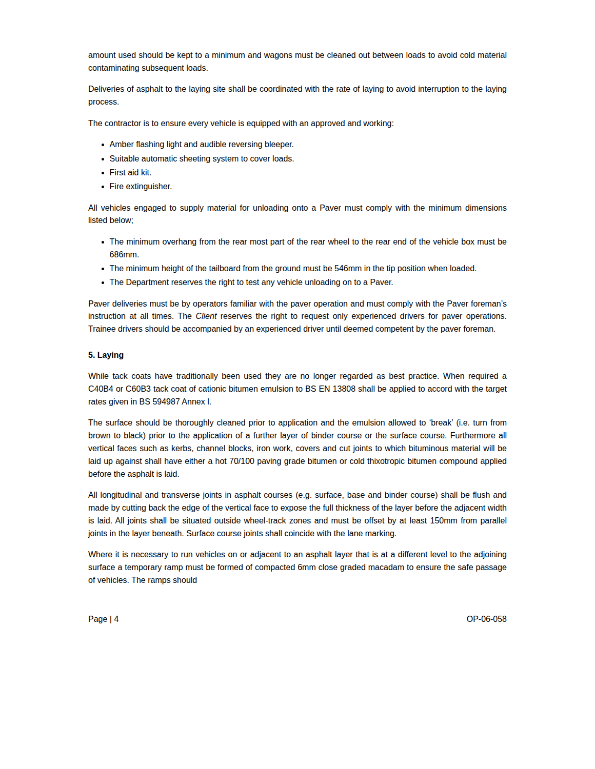amount used should be kept to a minimum and wagons must be cleaned out between loads to avoid cold material contaminating subsequent loads.
Deliveries of asphalt to the laying site shall be coordinated with the rate of laying to avoid interruption to the laying process.
The contractor is to ensure every vehicle is equipped with an approved and working:
Amber flashing light and audible reversing bleeper.
Suitable automatic sheeting system to cover loads.
First aid kit.
Fire extinguisher.
All vehicles engaged to supply material for unloading onto a Paver must comply with the minimum dimensions listed below;
The minimum overhang from the rear most part of the rear wheel to the rear end of the vehicle box must be 686mm.
The minimum height of the tailboard from the ground must be 546mm in the tip position when loaded.
The Department reserves the right to test any vehicle unloading on to a Paver.
Paver deliveries must be by operators familiar with the paver operation and must comply with the Paver foreman’s instruction at all times. The Client reserves the right to request only experienced drivers for paver operations. Trainee drivers should be accompanied by an experienced driver until deemed competent by the paver foreman.
5. Laying
While tack coats have traditionally been used they are no longer regarded as best practice. When required a C40B4 or C60B3 tack coat of cationic bitumen emulsion to BS EN 13808 shall be applied to accord with the target rates given in BS 594987 Annex l.
The surface should be thoroughly cleaned prior to application and the emulsion allowed to ‘break’ (i.e. turn from brown to black) prior to the application of a further layer of binder course or the surface course. Furthermore all vertical faces such as kerbs, channel blocks, iron work, covers and cut joints to which bituminous material will be laid up against shall have either a hot 70/100 paving grade bitumen or cold thixotropic bitumen compound applied before the asphalt is laid.
All longitudinal and transverse joints in asphalt courses (e.g. surface, base and binder course) shall be flush and made by cutting back the edge of the vertical face to expose the full thickness of the layer before the adjacent width is laid. All joints shall be situated outside wheel-track zones and must be offset by at least 150mm from parallel joints in the layer beneath. Surface course joints shall coincide with the lane marking.
Where it is necessary to run vehicles on or adjacent to an asphalt layer that is at a different level to the adjoining surface a temporary ramp must be formed of compacted 6mm close graded macadam to ensure the safe passage of vehicles. The ramps should
Page | 4 OP-06-058